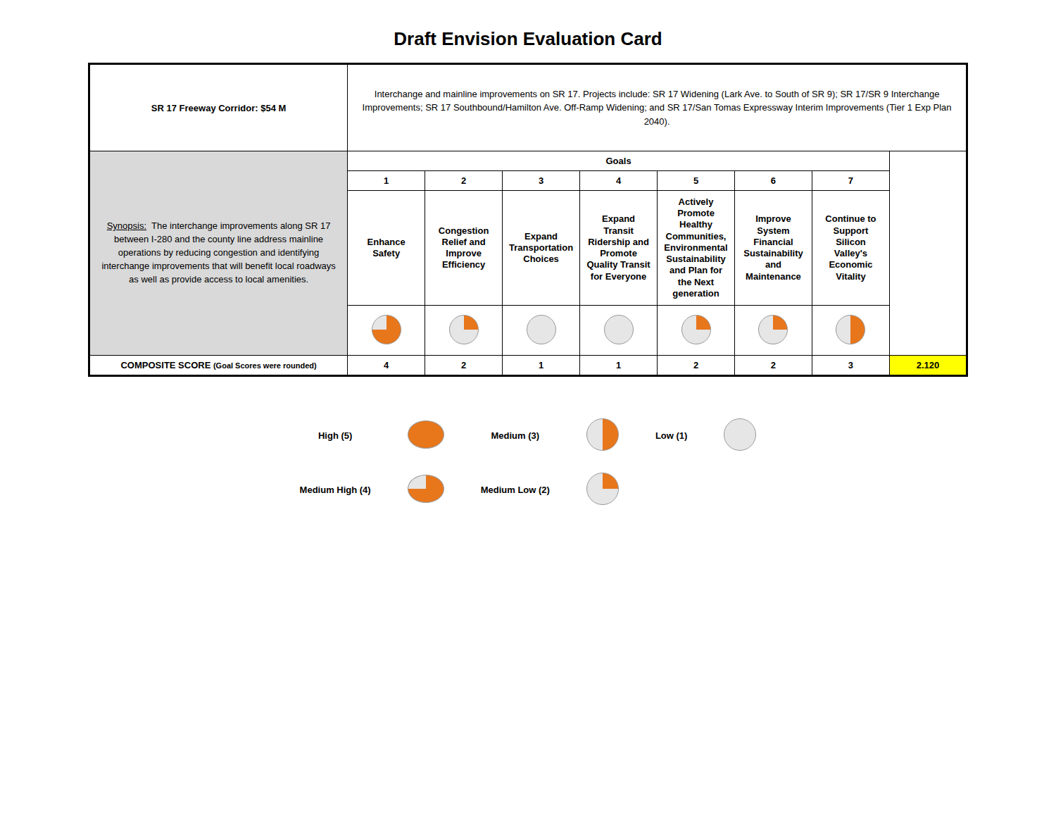Draft Envision Evaluation Card
| SR 17 Freeway Corridor: $54 M | Interchange and mainline improvements on SR 17. Projects include: SR 17 Widening (Lark Ave. to South of SR 9); SR 17/SR 9 Interchange Improvements; SR 17 Southbound/Hamilton Ave. Off-Ramp Widening; and SR 17/San Tomas Expressway Interim Improvements (Tier 1 Exp Plan 2040). |
| Synopsis: The interchange improvements along SR 17 between I-280 and the county line address mainline operations by reducing congestion and identifying interchange improvements that will benefit local roadways as well as provide access to local amenities. | Goals | |
| 1 | 2 | 3 | 4 | 5 | 6 | 7 | |
| Enhance Safety | Congestion Relief and Improve Efficiency | Expand Transportation Choices | Expand Transit Ridership and Promote Quality Transit for Everyone | Actively Promote Healthy Communities, Environmental Sustainability and Plan for the Next generation | Improve System Financial Sustainability and Maintenance | Continue to Support Silicon Valley's Economic Vitality | |
| COMPOSITE SCORE (Goal Scores were rounded) | 4 | 2 | 1 | 1 | 2 | 2 | 3 | 2.120 |
| High (5) | | Medium (3) | | Low (1) | |
| Medium High (4) | | Medium Low (2) | | | |